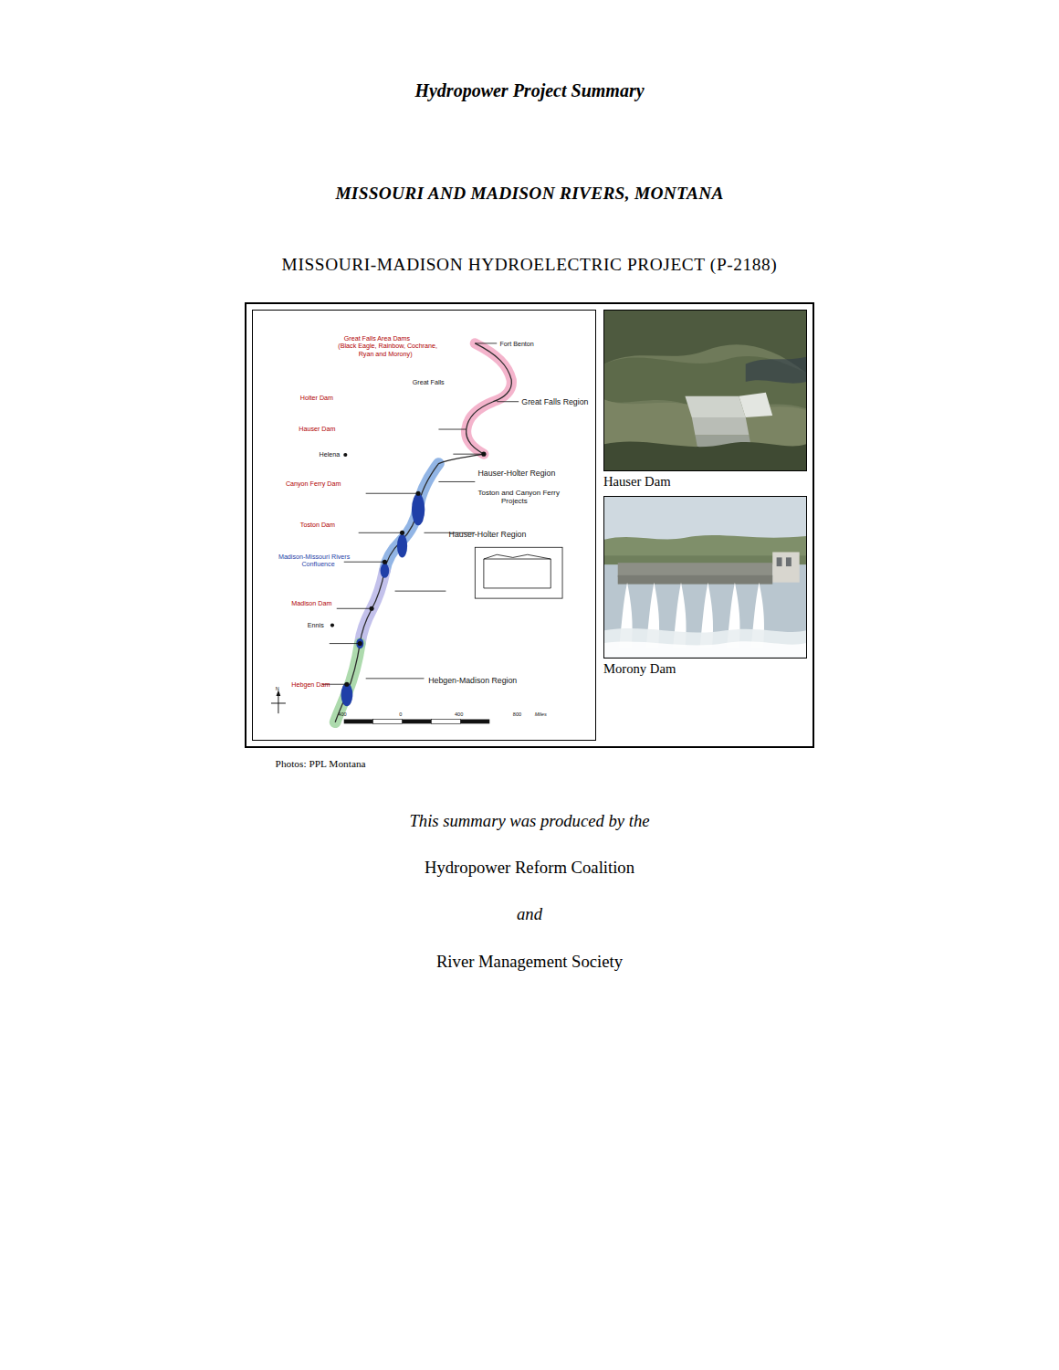Hydropower Project Summary
MISSOURI AND MADISON RIVERS, MONTANA
MISSOURI-MADISON HYDROELECTRIC PROJECT (P-2188)
Great Falls Area Dams (Black Eagle, Rainbow, Cochrane, Ryan and Morony) Fort Benton Great Falls Great Falls Region Holter Dam Hauser Dam Helena Canyon Ferry Dam Toston Dam Madison-Missouri Rivers Confluence Madison Dam Ennis Hebgen Dam Hauser-Holter Region Toston and Canyon Ferry Projects Hauser-Holter Region Hebgen-Madison Region N 400 0 400 800 Miles
Hauser Dam
Morony Dam
Photos: PPL Montana
This summary was produced by the
Hydropower Reform Coalition
and
River Management Society